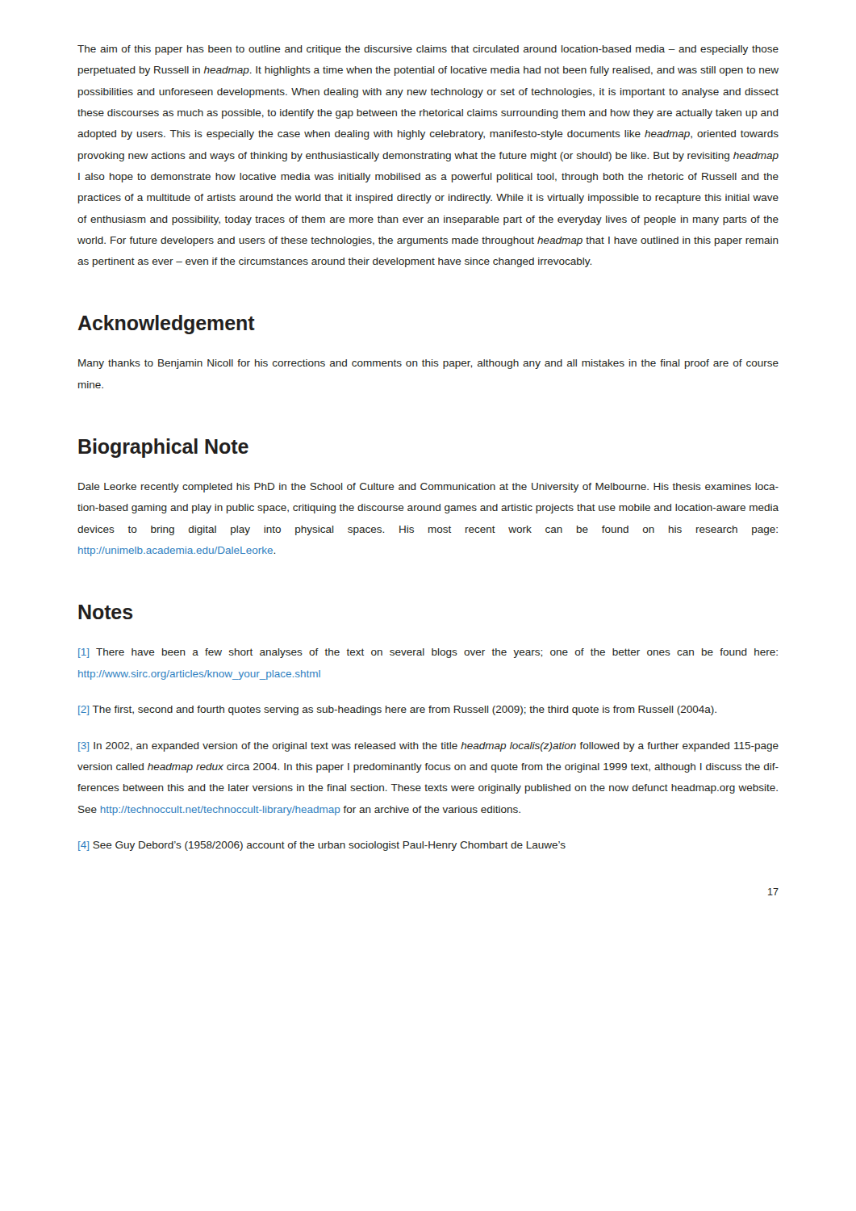The aim of this paper has been to outline and critique the discursive claims that circulated around location-based media – and especially those perpetuated by Russell in headmap. It highlights a time when the potential of locative media had not been fully realised, and was still open to new possibilities and unforeseen developments. When dealing with any new technology or set of technologies, it is important to analyse and dissect these discourses as much as possible, to identify the gap between the rhetorical claims surrounding them and how they are actually taken up and adopted by users. This is especially the case when dealing with highly celebratory, manifesto-style documents like headmap, oriented towards provoking new actions and ways of thinking by enthusiastically demonstrating what the future might (or should) be like. But by revisiting headmap I also hope to demonstrate how locative media was initially mobilised as a powerful political tool, through both the rhetoric of Russell and the practices of a multitude of artists around the world that it inspired directly or indirectly. While it is virtually impossible to recapture this initial wave of enthusiasm and possibility, today traces of them are more than ever an inseparable part of the everyday lives of people in many parts of the world. For future developers and users of these technologies, the arguments made throughout headmap that I have outlined in this paper remain as pertinent as ever – even if the circumstances around their development have since changed irrevocably.
Acknowledgement
Many thanks to Benjamin Nicoll for his corrections and comments on this paper, although any and all mistakes in the final proof are of course mine.
Biographical Note
Dale Leorke recently completed his PhD in the School of Culture and Communication at the University of Melbourne. His thesis examines location-based gaming and play in public space, critiquing the discourse around games and artistic projects that use mobile and location-aware media devices to bring digital play into physical spaces. His most recent work can be found on his research page: http://unimelb.academia.edu/DaleLeorke.
Notes
[1] There have been a few short analyses of the text on several blogs over the years; one of the better ones can be found here: http://www.sirc.org/articles/know_your_place.shtml
[2] The first, second and fourth quotes serving as sub-headings here are from Russell (2009); the third quote is from Russell (2004a).
[3] In 2002, an expanded version of the original text was released with the title headmap localis(z)ation followed by a further expanded 115-page version called headmap redux circa 2004. In this paper I predominantly focus on and quote from the original 1999 text, although I discuss the differences between this and the later versions in the final section. These texts were originally published on the now defunct headmap.org website. See http://technoccult.net/technoccult-library/headmap for an archive of the various editions.
[4] See Guy Debord’s (1958/2006) account of the urban sociologist Paul-Henry Chombart de Lauwe’s
17